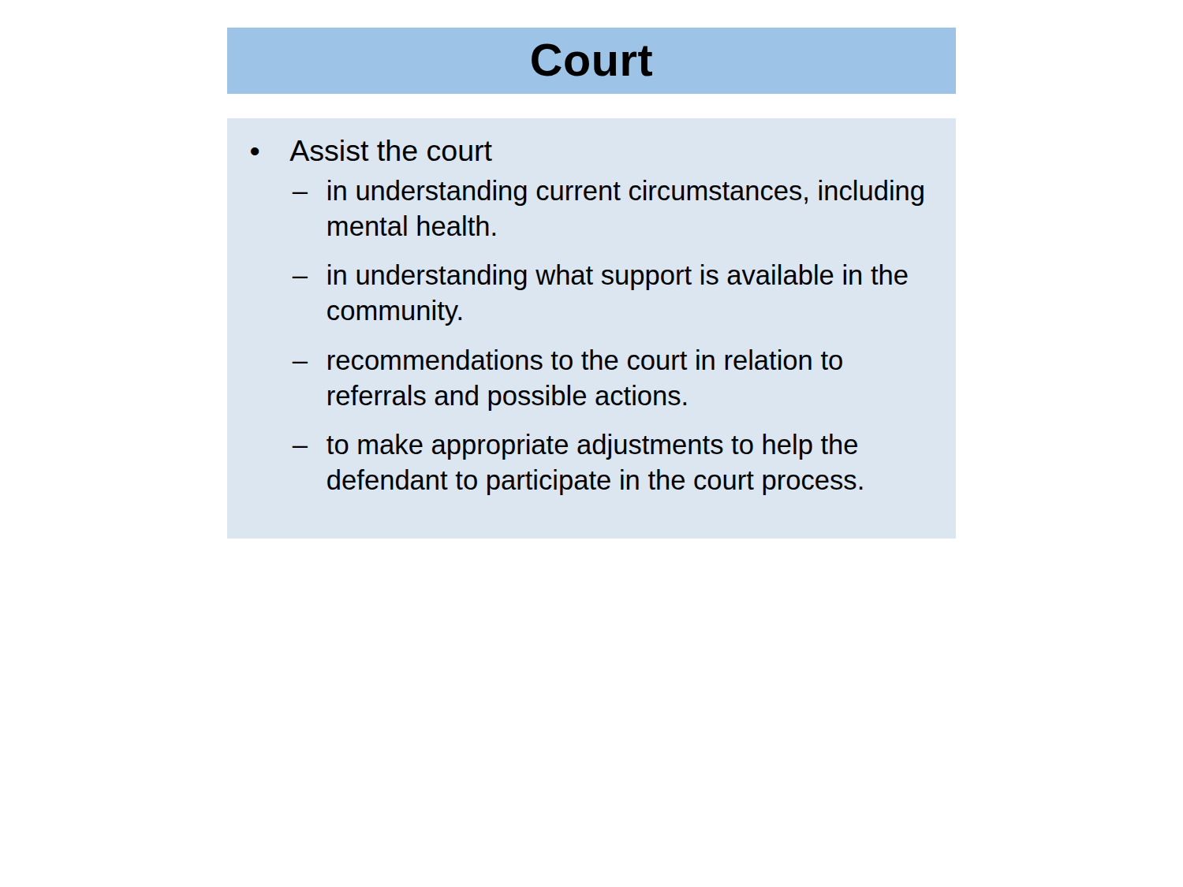Court
Assist the court
in understanding current circumstances, including mental health.
in understanding what support is available in the community.
recommendations to the court in relation to referrals and possible actions.
to make appropriate adjustments to help the defendant to participate in the court process.